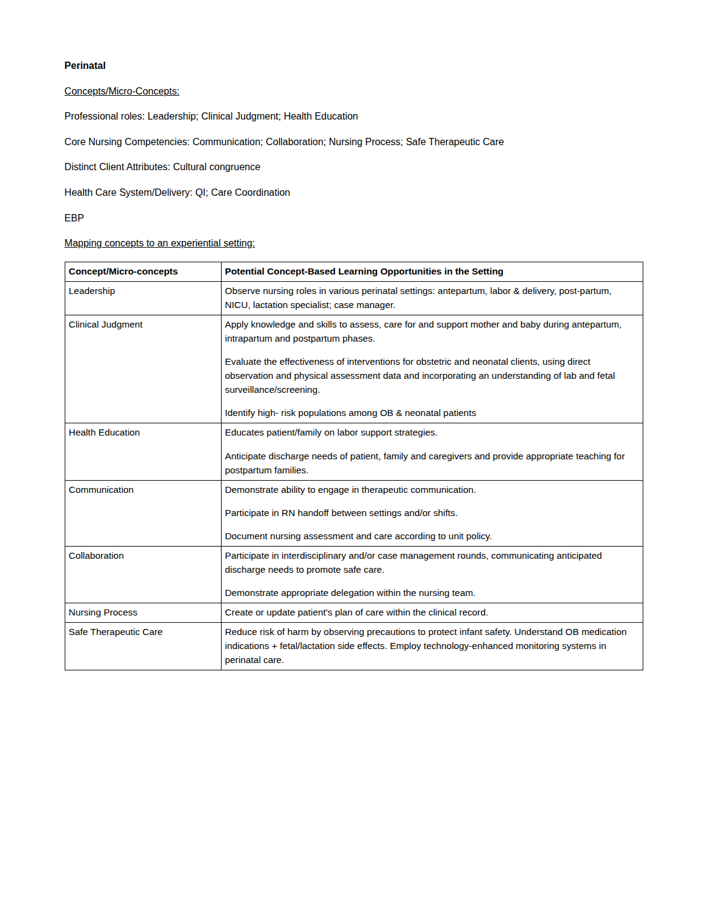Perinatal
Concepts/Micro-Concepts:
Professional roles: Leadership; Clinical Judgment; Health Education
Core Nursing Competencies: Communication; Collaboration; Nursing Process; Safe Therapeutic Care
Distinct Client Attributes: Cultural congruence
Health Care System/Delivery: QI; Care Coordination
EBP
Mapping concepts to an experiential setting:
| Concept/Micro-concepts | Potential Concept-Based Learning Opportunities in the Setting |
| --- | --- |
| Leadership | Observe nursing roles in various perinatal settings: antepartum, labor & delivery, post-partum, NICU, lactation specialist; case manager. |
| Clinical Judgment | Apply knowledge and skills to assess, care for and support mother and baby during antepartum, intrapartum and postpartum phases. Evaluate the effectiveness of interventions for obstetric and neonatal clients, using direct observation and physical assessment data and incorporating an understanding of lab and fetal surveillance/screening. Identify high- risk populations among OB & neonatal patients |
| Health Education | Educates patient/family on labor support strategies. Anticipate discharge needs of patient, family and caregivers and provide appropriate teaching for postpartum families. |
| Communication | Demonstrate ability to engage in therapeutic communication. Participate in RN handoff between settings and/or shifts. Document nursing assessment and care according to unit policy. |
| Collaboration | Participate in interdisciplinary and/or case management rounds, communicating anticipated discharge needs to promote safe care. Demonstrate appropriate delegation within the nursing team. |
| Nursing Process | Create or update patient's plan of care within the clinical record. |
| Safe Therapeutic Care | Reduce risk of harm by observing precautions to protect infant safety. Understand OB medication indications + fetal/lactation side effects. Employ technology-enhanced monitoring systems in perinatal care. |